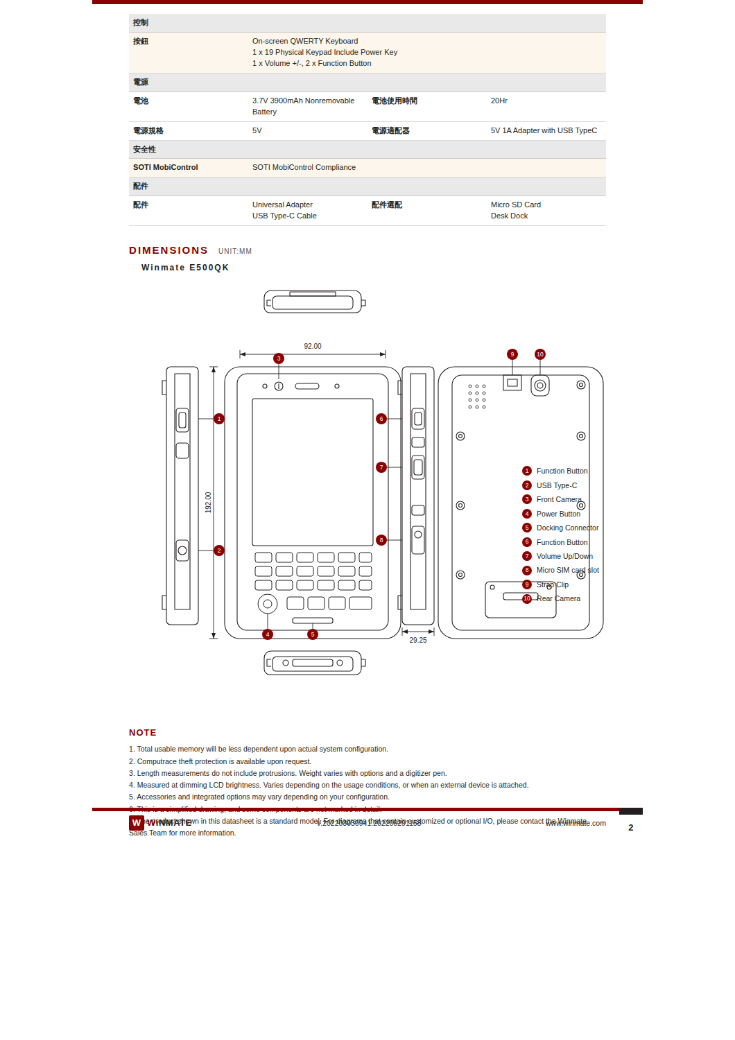| 控制 |
| 按鈕 | On-screen QWERTY Keyboard 1 x 19 Physical Keypad Include Power Key 1 x Volume +/-, 2 x Function Button |
| 電源 |
| 電池 | 3.7V 3900mAh Nonremovable Battery | 電池使用時間 | 20Hr |
| 電源規格 | 5V | 電源適配器 | 5V 1A Adapter with USB TypeC |
| 安全性 |
| SOTI MobiControl | SOTI MobiControl Compliance |
| 配件 |
| 配件 | Universal Adapter USB Type-C Cable | 配件選配 | Micro SD Card Desk Dock |
DIMENSIONS
UNIT:MM
Winmate E500QK
92.00 192.00 29.25 1 2 3 4 5 6 7 8 9 10
1 Function Button
2 USB Type-C
3 Front Camera
4 Power Button
5 Docking Connector
6 Function Button
7 Volume Up/Down
8 Micro SIM card slot
9 Strap Clip
10 Rear Camera
NOTE
1. Total usable memory will be less dependent upon actual system configuration.
2. Computrace theft protection is available upon request.
3. Length measurements do not include protrusions. Weight varies with options and a digitizer pen.
4. Measured at dimming LCD brightness. Varies depending on the usage conditions, or when an external device is attached.
5. Accessories and integrated options may vary depending on your configuration.
6. This is a simplified drawing, and some components are not marked in detail.
7. The product shown in this datasheet is a standard model. For diagrams that contain customized or optional I/O, please contact the Winmate Sales Team for more information.
WWiNMATE
V.202203030941.202206291158
www.winmate.com
2